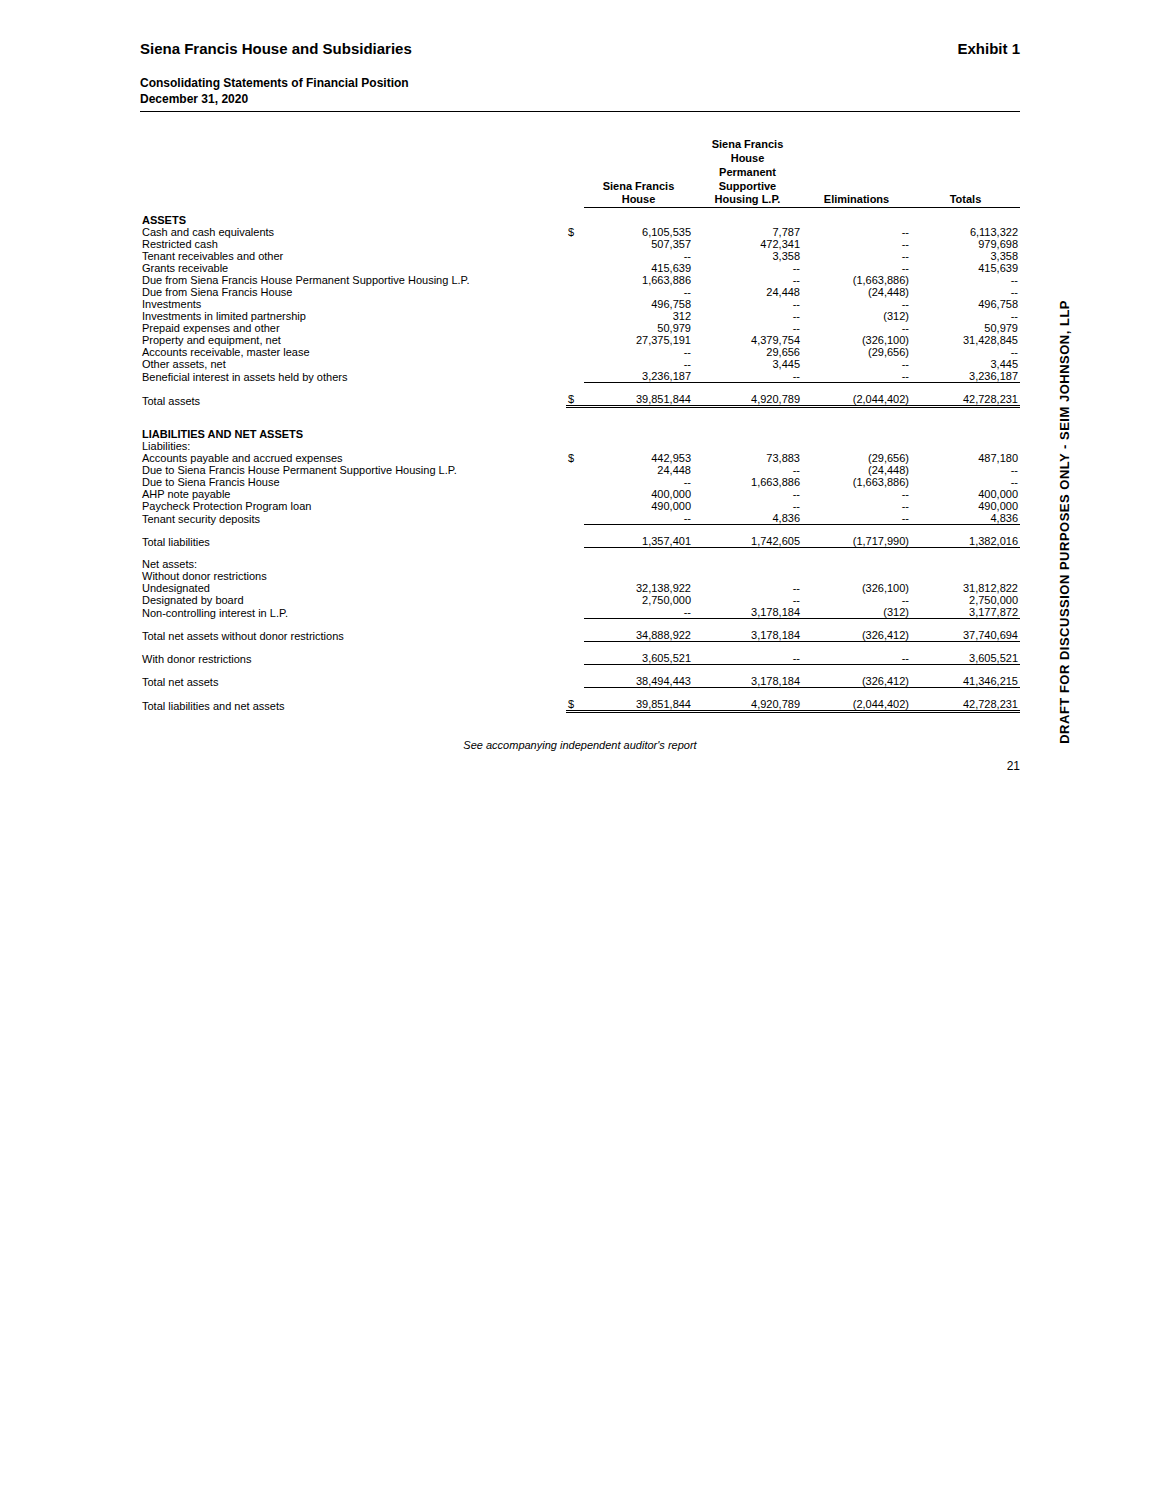Siena Francis House and Subsidiaries
Exhibit 1
Consolidating Statements of Financial Position
December 31, 2020
| | | | Siena Francis House Permanent | | |
| | | Siena Francis House | Supportive Housing L.P. | Eliminations | Totals |
| ASSETS | | | | | |
| Cash and cash equivalents | $ | 6,105,535 | 7,787 | -- | 6,113,322 |
| Restricted cash | | 507,357 | 472,341 | -- | 979,698 |
| Tenant receivables and other | | -- | 3,358 | -- | 3,358 |
| Grants receivable | | 415,639 | -- | -- | 415,639 |
| Due from Siena Francis House Permanent Supportive Housing L.P. | | 1,663,886 | -- | (1,663,886) | -- |
| Due from Siena Francis House | | -- | 24,448 | (24,448) | -- |
| Investments | | 496,758 | -- | -- | 496,758 |
| Investments in limited partnership | | 312 | -- | (312) | -- |
| Prepaid expenses and other | | 50,979 | -- | -- | 50,979 |
| Property and equipment, net | | 27,375,191 | 4,379,754 | (326,100) | 31,428,845 |
| Accounts receivable, master lease | | -- | 29,656 | (29,656) | -- |
| Other assets, net | | -- | 3,445 | -- | 3,445 |
| Beneficial interest in assets held by others | | 3,236,187 | -- | -- | 3,236,187 |
| Total assets | $ | 39,851,844 | 4,920,789 | (2,044,402) | 42,728,231 |
| LIABILITIES AND NET ASSETS | | | | | |
| Liabilities: | | | | | |
| Accounts payable and accrued expenses | $ | 442,953 | 73,883 | (29,656) | 487,180 |
| Due to Siena Francis House Permanent Supportive Housing L.P. | | 24,448 | -- | (24,448) | -- |
| Due to Siena Francis House | | -- | 1,663,886 | (1,663,886) | -- |
| AHP note payable | | 400,000 | -- | -- | 400,000 |
| Paycheck Protection Program loan | | 490,000 | -- | -- | 490,000 |
| Tenant security deposits | | -- | 4,836 | -- | 4,836 |
| Total liabilities | | 1,357,401 | 1,742,605 | (1,717,990) | 1,382,016 |
| Net assets: | | | | | |
| Without donor restrictions | | | | | |
| Undesignated | | 32,138,922 | -- | (326,100) | 31,812,822 |
| Designated by board | | 2,750,000 | -- | -- | 2,750,000 |
| Non-controlling interest in L.P. | | -- | 3,178,184 | (312) | 3,177,872 |
| Total net assets without donor restrictions | | 34,888,922 | 3,178,184 | (326,412) | 37,740,694 |
| With donor restrictions | | 3,605,521 | -- | -- | 3,605,521 |
| Total net assets | | 38,494,443 | 3,178,184 | (326,412) | 41,346,215 |
| Total liabilities and net assets | $ | 39,851,844 | 4,920,789 | (2,044,402) | 42,728,231 |
See accompanying independent auditor's report
DRAFT FOR DISCUSSION PURPOSES ONLY - SEIM JOHNSON, LLP
21